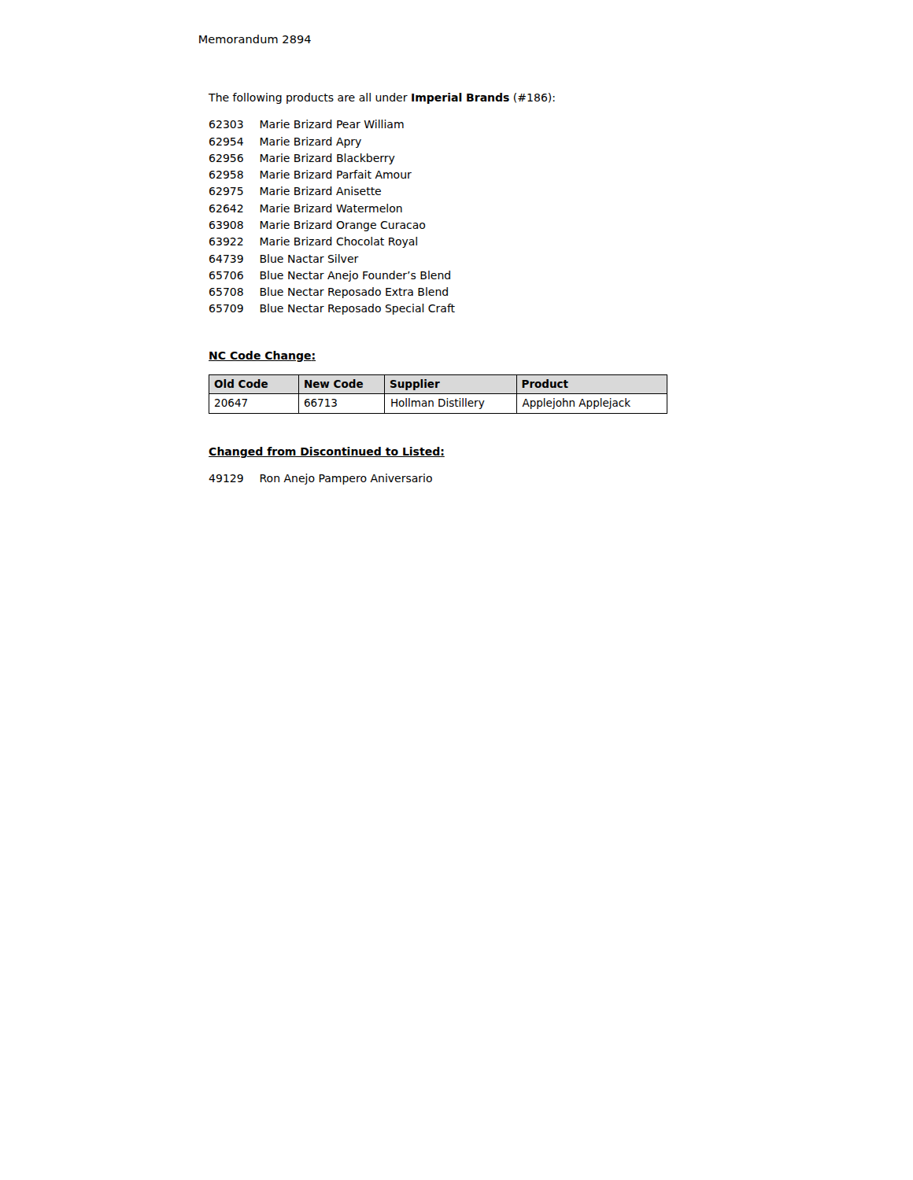Memorandum 2894
The following products are all under Imperial Brands (#186):
62303 Marie Brizard Pear William
62954 Marie Brizard Apry
62956 Marie Brizard Blackberry
62958 Marie Brizard Parfait Amour
62975 Marie Brizard Anisette
62642 Marie Brizard Watermelon
63908 Marie Brizard Orange Curacao
63922 Marie Brizard Chocolat Royal
64739 Blue Nactar Silver
65706 Blue Nectar Anejo Founder’s Blend
65708 Blue Nectar Reposado Extra Blend
65709 Blue Nectar Reposado Special Craft
NC Code Change:
| Old Code | New Code | Supplier | Product |
| --- | --- | --- | --- |
| 20647 | 66713 | Hollman Distillery | Applejohn Applejack |
Changed from Discontinued to Listed:
49129 Ron Anejo Pampero Aniversario